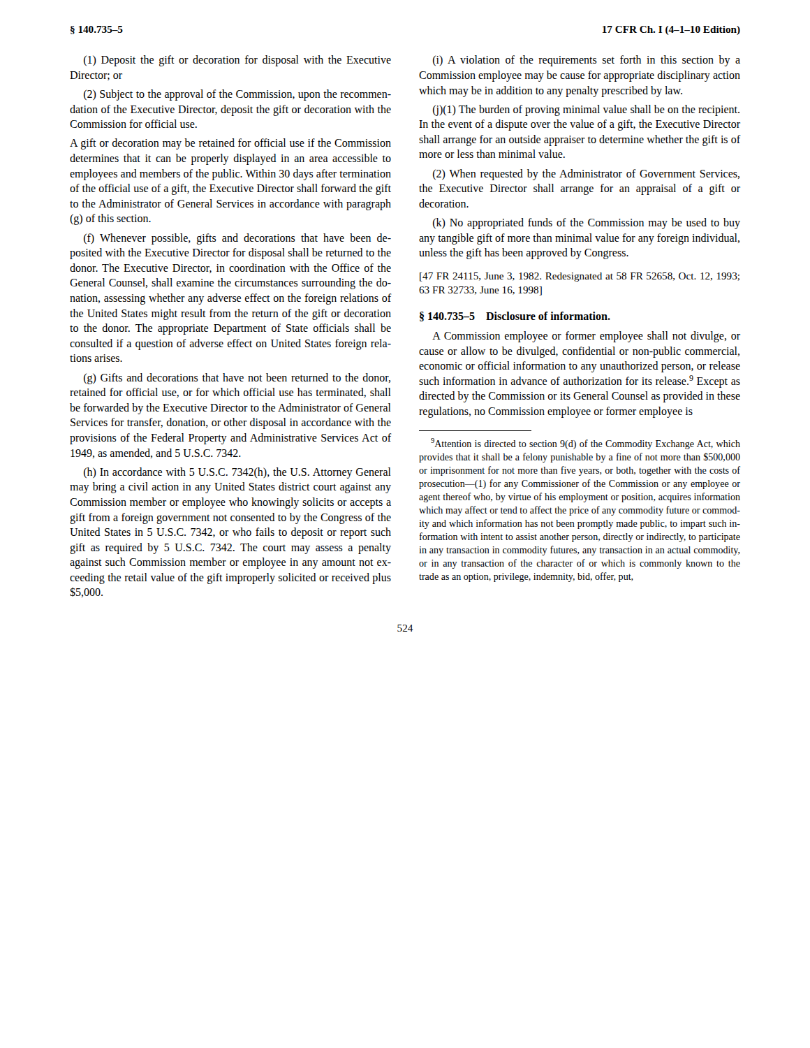§ 140.735–5 17 CFR Ch. I (4–1–10 Edition)
(1) Deposit the gift or decoration for disposal with the Executive Director; or
(2) Subject to the approval of the Commission, upon the recommendation of the Executive Director, deposit the gift or decoration with the Commission for official use.
A gift or decoration may be retained for official use if the Commission determines that it can be properly displayed in an area accessible to employees and members of the public. Within 30 days after termination of the official use of a gift, the Executive Director shall forward the gift to the Administrator of General Services in accordance with paragraph (g) of this section.
(f) Whenever possible, gifts and decorations that have been deposited with the Executive Director for disposal shall be returned to the donor. The Executive Director, in coordination with the Office of the General Counsel, shall examine the circumstances surrounding the donation, assessing whether any adverse effect on the foreign relations of the United States might result from the return of the gift or decoration to the donor. The appropriate Department of State officials shall be consulted if a question of adverse effect on United States foreign relations arises.
(g) Gifts and decorations that have not been returned to the donor, retained for official use, or for which official use has terminated, shall be forwarded by the Executive Director to the Administrator of General Services for transfer, donation, or other disposal in accordance with the provisions of the Federal Property and Administrative Services Act of 1949, as amended, and 5 U.S.C. 7342.
(h) In accordance with 5 U.S.C. 7342(h), the U.S. Attorney General may bring a civil action in any United States district court against any Commission member or employee who knowingly solicits or accepts a gift from a foreign government not consented to by the Congress of the United States in 5 U.S.C. 7342, or who fails to deposit or report such gift as required by 5 U.S.C. 7342. The court may assess a penalty against such Commission member or employee in any amount not exceeding the retail value of the gift improperly solicited or received plus $5,000.
(i) A violation of the requirements set forth in this section by a Commission employee may be cause for appropriate disciplinary action which may be in addition to any penalty prescribed by law.
(j)(1) The burden of proving minimal value shall be on the recipient. In the event of a dispute over the value of a gift, the Executive Director shall arrange for an outside appraiser to determine whether the gift is of more or less than minimal value.
(2) When requested by the Administrator of Government Services, the Executive Director shall arrange for an appraisal of a gift or decoration.
(k) No appropriated funds of the Commission may be used to buy any tangible gift of more than minimal value for any foreign individual, unless the gift has been approved by Congress.
[47 FR 24115, June 3, 1982. Redesignated at 58 FR 52658, Oct. 12, 1993; 63 FR 32733, June 16, 1998]
§ 140.735–5 Disclosure of information.
A Commission employee or former employee shall not divulge, or cause or allow to be divulged, confidential or non-public commercial, economic or official information to any unauthorized person, or release such information in advance of authorization for its release.9 Except as directed by the Commission or its General Counsel as provided in these regulations, no Commission employee or former employee is
9Attention is directed to section 9(d) of the Commodity Exchange Act, which provides that it shall be a felony punishable by a fine of not more than $500,000 or imprisonment for not more than five years, or both, together with the costs of prosecution—(1) for any Commissioner of the Commission or any employee or agent thereof who, by virtue of his employment or position, acquires information which may affect or tend to affect the price of any commodity future or commodity and which information has not been promptly made public, to impart such information with intent to assist another person, directly or indirectly, to participate in any transaction in commodity futures, any transaction in an actual commodity, or in any transaction of the character of or which is commonly known to the trade as an option, privilege, indemnity, bid, offer, put,
524